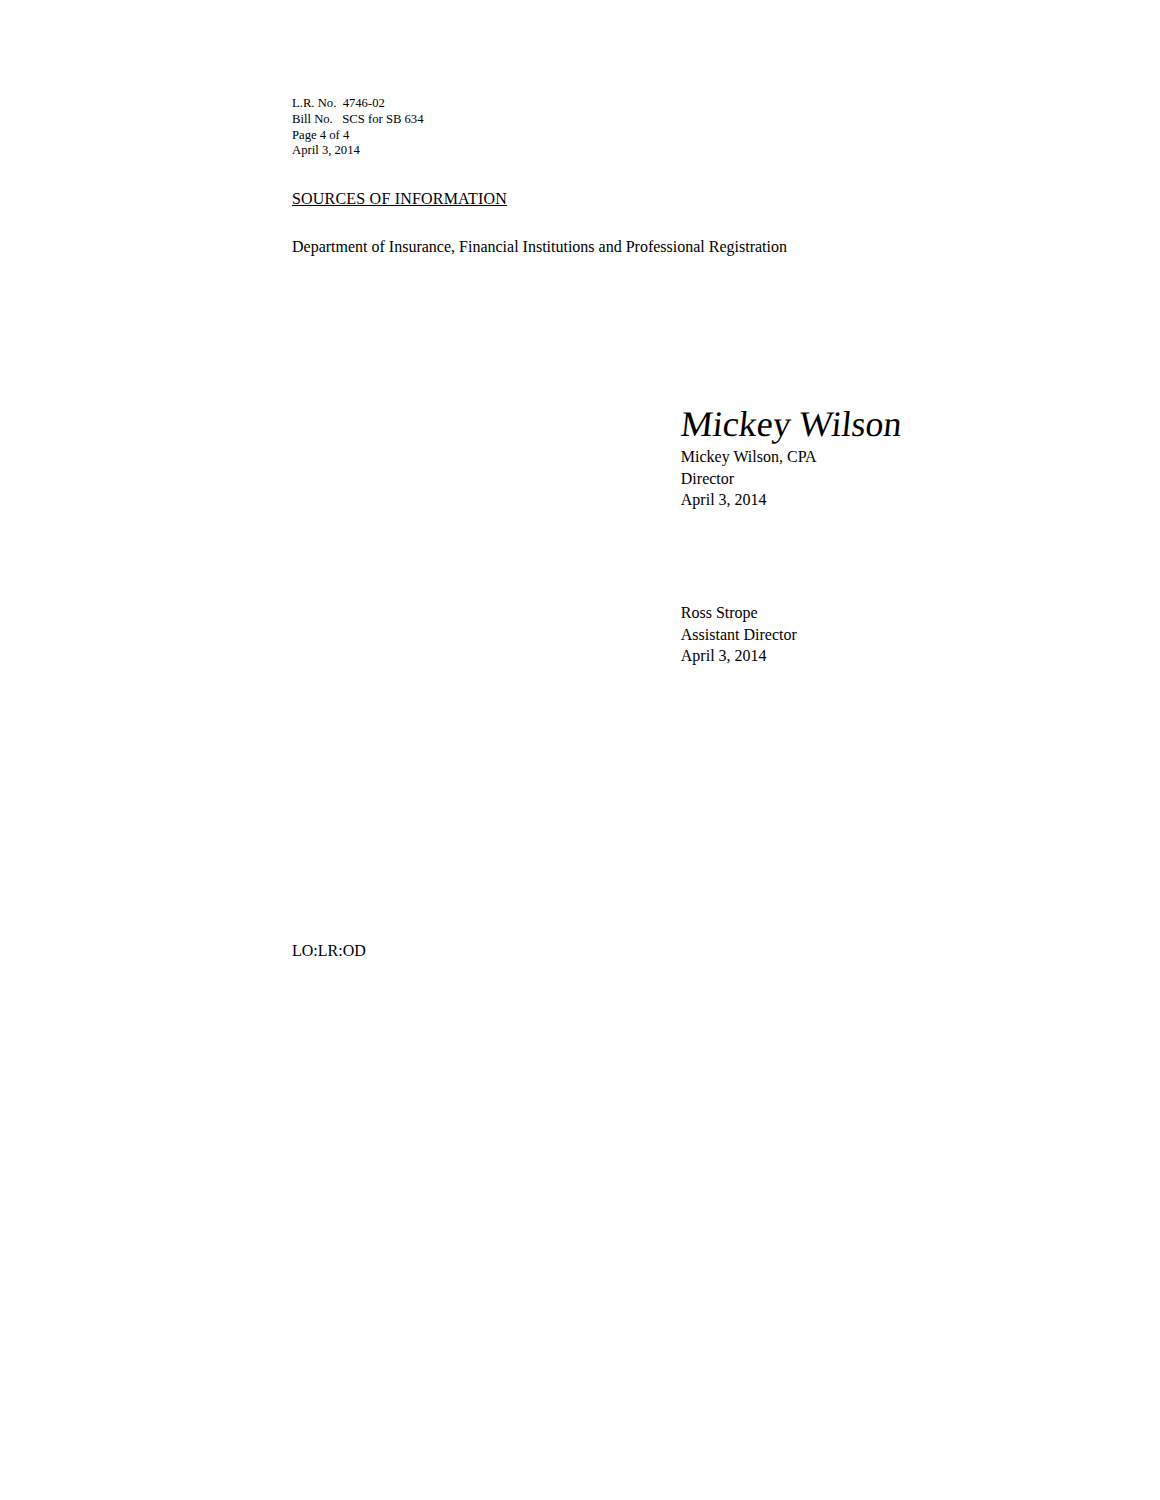L.R. No. 4746-02
Bill No. SCS for SB 634
Page 4 of 4
April 3, 2014
SOURCES OF INFORMATION
Department of Insurance, Financial Institutions and Professional Registration
Mickey Wilson
Mickey Wilson, CPA
Director
April 3, 2014
Ross Strope
Assistant Director
April 3, 2014
LO:LR:OD